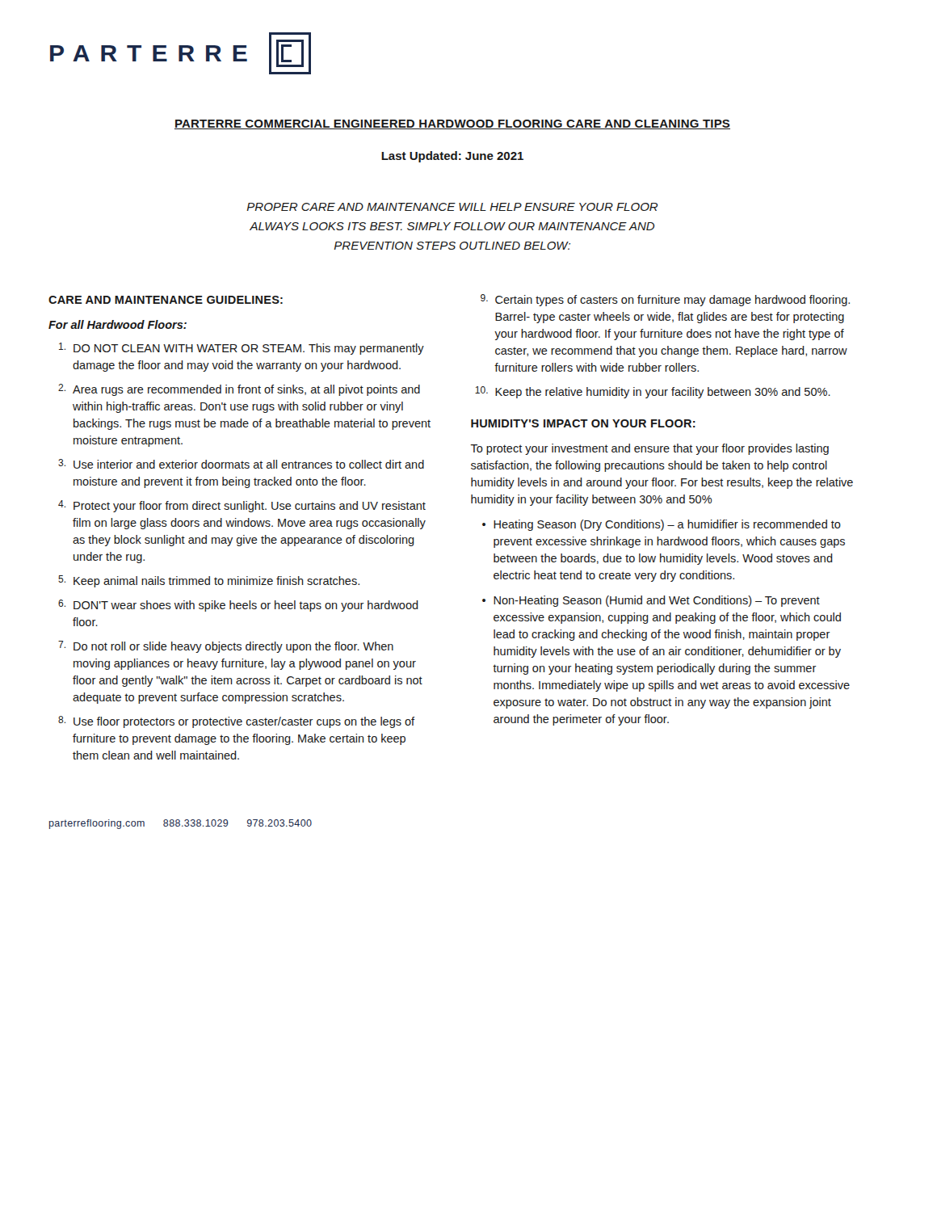PARTERRE
PARTERRE COMMERCIAL ENGINEERED HARDWOOD FLOORING CARE AND CLEANING TIPS
Last Updated: June 2021
PROPER CARE AND MAINTENANCE WILL HELP ENSURE YOUR FLOOR
ALWAYS LOOKS ITS BEST. SIMPLY FOLLOW OUR MAINTENANCE AND
PREVENTION STEPS OUTLINED BELOW:
CARE AND MAINTENANCE GUIDELINES:
For all Hardwood Floors:
DO NOT CLEAN WITH WATER OR STEAM. This may permanently damage the floor and may void the warranty on your hardwood.
Area rugs are recommended in front of sinks, at all pivot points and within high-traffic areas. Don't use rugs with solid rubber or vinyl backings. The rugs must be made of a breathable material to prevent moisture entrapment.
Use interior and exterior doormats at all entrances to collect dirt and moisture and prevent it from being tracked onto the floor.
Protect your floor from direct sunlight. Use curtains and UV resistant film on large glass doors and windows. Move area rugs occasionally as they block sunlight and may give the appearance of discoloring under the rug.
Keep animal nails trimmed to minimize finish scratches.
DON'T wear shoes with spike heels or heel taps on your hardwood floor.
Do not roll or slide heavy objects directly upon the floor. When moving appliances or heavy furniture, lay a plywood panel on your floor and gently "walk" the item across it. Carpet or cardboard is not adequate to prevent surface compression scratches.
Use floor protectors or protective caster/caster cups on the legs of furniture to prevent damage to the flooring. Make certain to keep them clean and well maintained.
Certain types of casters on furniture may damage hardwood flooring. Barrel- type caster wheels or wide, flat glides are best for protecting your hardwood floor. If your furniture does not have the right type of caster, we recommend that you change them. Replace hard, narrow furniture rollers with wide rubber rollers.
Keep the relative humidity in your facility between 30% and 50%.
HUMIDITY'S IMPACT ON YOUR FLOOR:
To protect your investment and ensure that your floor provides lasting satisfaction, the following precautions should be taken to help control humidity levels in and around your floor. For best results, keep the relative humidity in your facility between 30% and 50%
Heating Season (Dry Conditions) – a humidifier is recommended to prevent excessive shrinkage in hardwood floors, which causes gaps between the boards, due to low humidity levels. Wood stoves and electric heat tend to create very dry conditions.
Non-Heating Season (Humid and Wet Conditions) – To prevent excessive expansion, cupping and peaking of the floor, which could lead to cracking and checking of the wood finish, maintain proper humidity levels with the use of an air conditioner, dehumidifier or by turning on your heating system periodically during the summer months. Immediately wipe up spills and wet areas to avoid excessive exposure to water. Do not obstruct in any way the expansion joint around the perimeter of your floor.
parterreflooring.com 888.338.1029978.203.5400